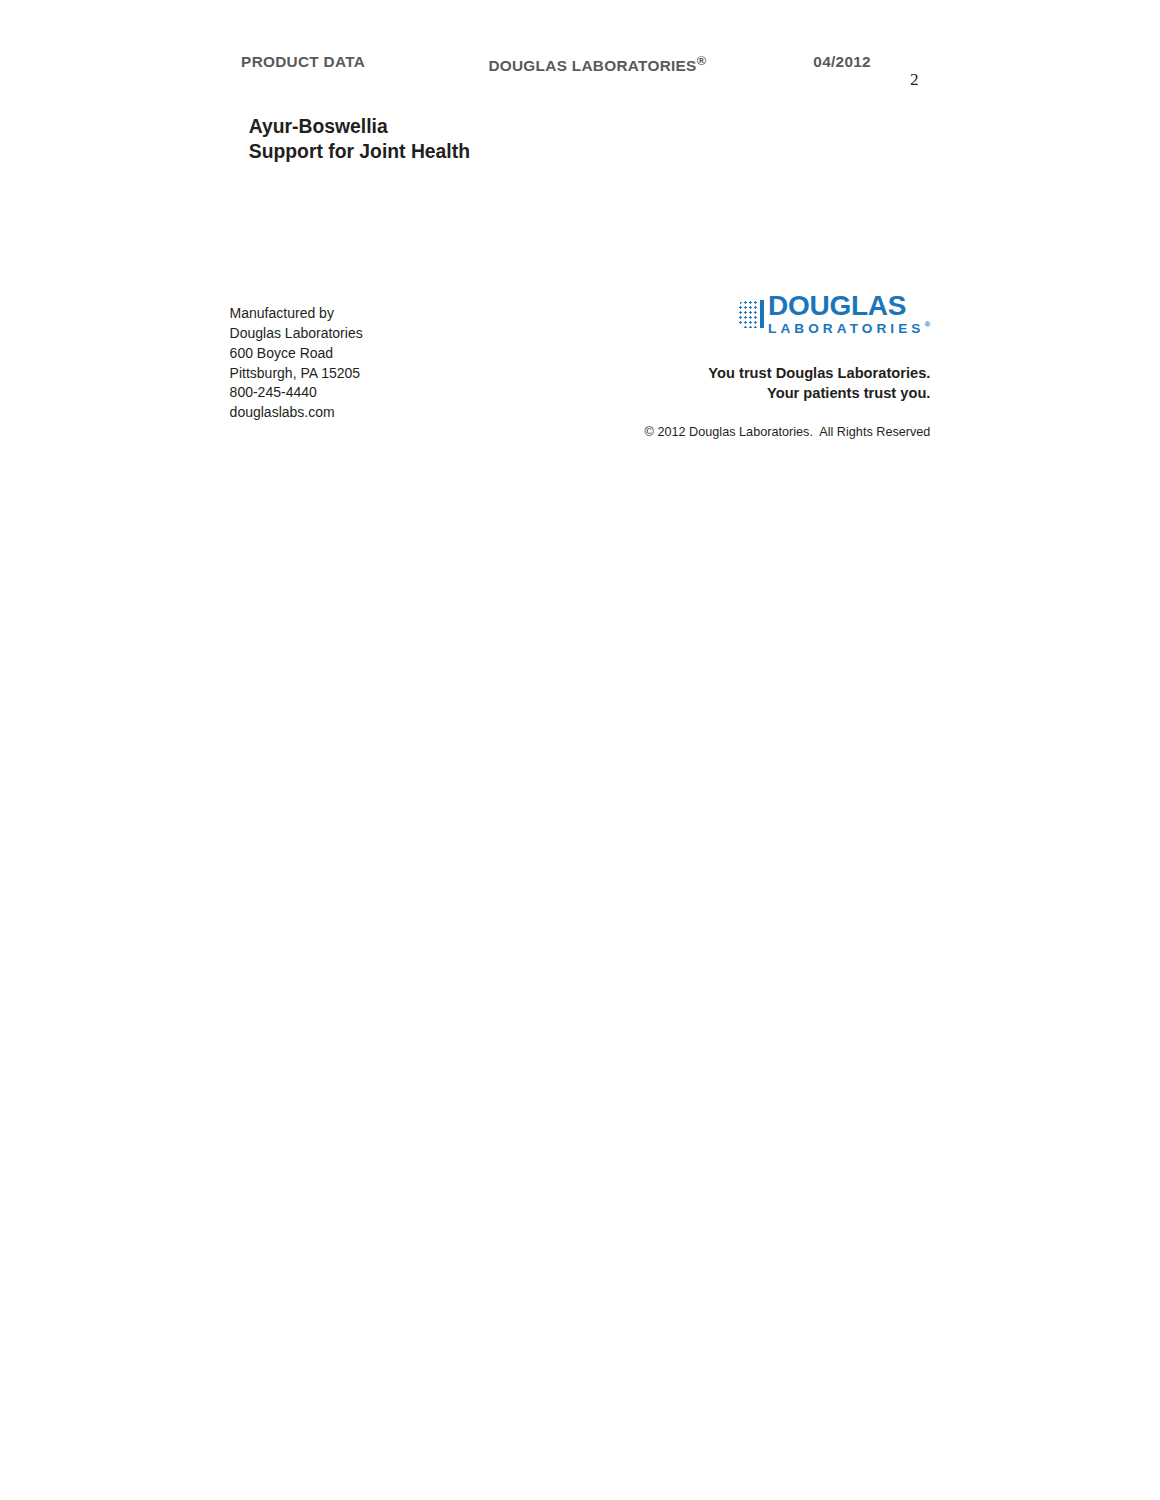PRODUCT DATA
DOUGLAS LABORATORIES®
04/2012
2
Ayur-Boswellia
Support for Joint Health
Manufactured by
Douglas Laboratories
600 Boyce Road
Pittsburgh, PA 15205
800-245-4440
douglaslabs.com
DOUGLAS LABORATORIES®
You trust Douglas Laboratories.
Your patients trust you.
© 2012 Douglas Laboratories. All Rights Reserved